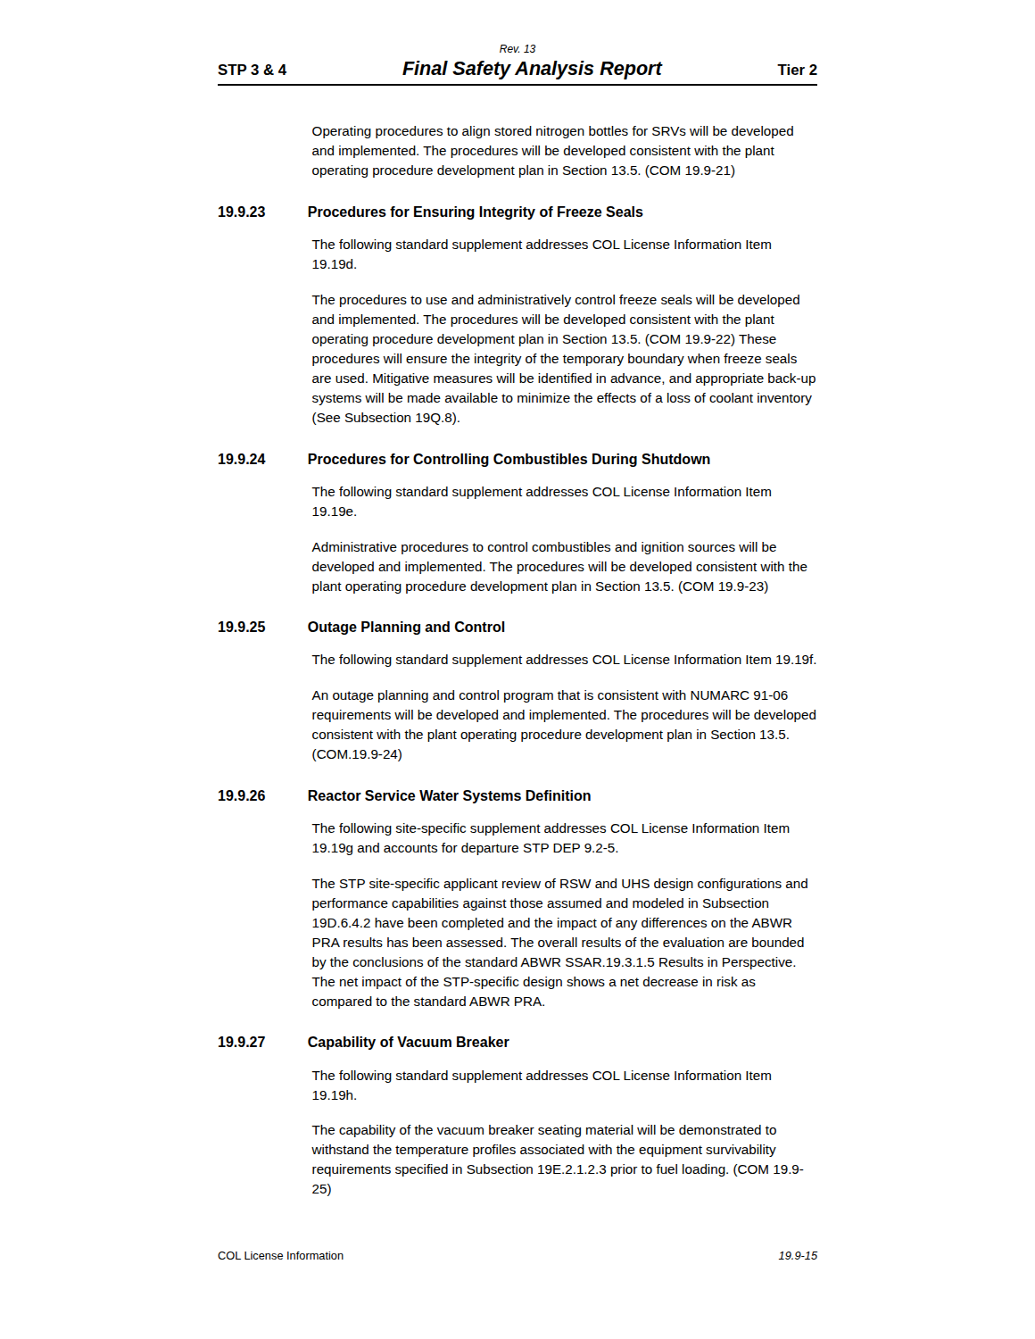Rev. 13
STP 3 & 4
Final Safety Analysis Report
Tier 2
Operating procedures to align stored nitrogen bottles for SRVs will be developed and implemented. The procedures will be developed consistent with the plant operating procedure development plan in Section 13.5. (COM 19.9-21)
19.9.23 Procedures for Ensuring Integrity of Freeze Seals
The following standard supplement addresses COL License Information Item 19.19d.
The procedures to use and administratively control freeze seals will be developed and implemented. The procedures will be developed consistent with the plant operating procedure development plan in Section 13.5. (COM 19.9-22) These procedures will ensure the integrity of the temporary boundary when freeze seals are used. Mitigative measures will be identified in advance, and appropriate back-up systems will be made available to minimize the effects of a loss of coolant inventory (See Subsection 19Q.8).
19.9.24 Procedures for Controlling Combustibles During Shutdown
The following standard supplement addresses COL License Information Item 19.19e.
Administrative procedures to control combustibles and ignition sources will be developed and implemented. The procedures will be developed consistent with the plant operating procedure development plan in Section 13.5. (COM 19.9-23)
19.9.25 Outage Planning and Control
The following standard supplement addresses COL License Information Item 19.19f.
An outage planning and control program that is consistent with NUMARC 91-06 requirements will be developed and implemented. The procedures will be developed consistent with the plant operating procedure development plan in Section 13.5. (COM.19.9-24)
19.9.26 Reactor Service Water Systems Definition
The following site-specific supplement addresses COL License Information Item 19.19g and accounts for departure STP DEP 9.2-5.
The STP site-specific applicant review of RSW and UHS design configurations and performance capabilities against those assumed and modeled in Subsection 19D.6.4.2 have been completed and the impact of any differences on the ABWR PRA results has been assessed. The overall results of the evaluation are bounded by the conclusions of the standard ABWR SSAR.19.3.1.5 Results in Perspective. The net impact of the STP-specific design shows a net decrease in risk as compared to the standard ABWR PRA.
19.9.27 Capability of Vacuum Breaker
The following standard supplement addresses COL License Information Item 19.19h.
The capability of the vacuum breaker seating material will be demonstrated to withstand the temperature profiles associated with the equipment survivability requirements specified in Subsection 19E.2.1.2.3 prior to fuel loading. (COM 19.9-25)
COL License Information
19.9-15